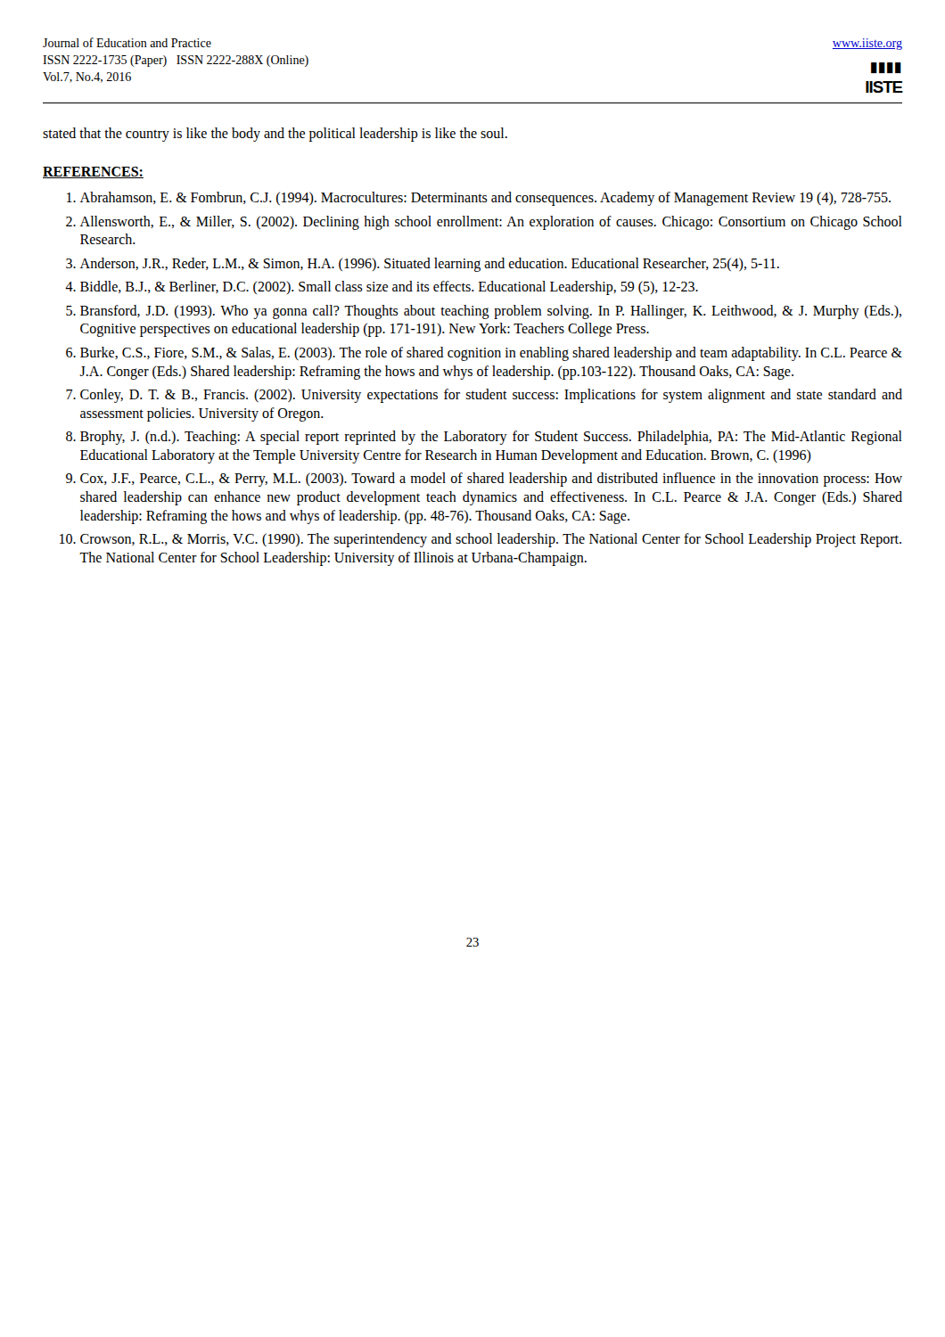Journal of Education and Practice
ISSN 2222-1735 (Paper) ISSN 2222-288X (Online)
Vol.7, No.4, 2016
www.iiste.org
▮▮▮▮
IISTE
stated that the country is like the body and the political leadership is like the soul.
REFERENCES:
Abrahamson, E. & Fombrun, C.J. (1994). Macrocultures: Determinants and consequences. Academy of Management Review 19 (4), 728-755.
Allensworth, E., & Miller, S. (2002). Declining high school enrollment: An exploration of causes. Chicago: Consortium on Chicago School Research.
Anderson, J.R., Reder, L.M., & Simon, H.A. (1996). Situated learning and education. Educational Researcher, 25(4), 5-11.
Biddle, B.J., & Berliner, D.C. (2002). Small class size and its effects. Educational Leadership, 59 (5), 12-23.
Bransford, J.D. (1993). Who ya gonna call? Thoughts about teaching problem solving. In P. Hallinger, K. Leithwood, & J. Murphy (Eds.), Cognitive perspectives on educational leadership (pp. 171-191). New York: Teachers College Press.
Burke, C.S., Fiore, S.M., & Salas, E. (2003). The role of shared cognition in enabling shared leadership and team adaptability. In C.L. Pearce & J.A. Conger (Eds.) Shared leadership: Reframing the hows and whys of leadership. (pp.103-122). Thousand Oaks, CA: Sage.
Conley, D. T. & B., Francis. (2002). University expectations for student success: Implications for system alignment and state standard and assessment policies. University of Oregon.
Brophy, J. (n.d.). Teaching: A special report reprinted by the Laboratory for Student Success. Philadelphia, PA: The Mid-Atlantic Regional Educational Laboratory at the Temple University Centre for Research in Human Development and Education. Brown, C. (1996)
Cox, J.F., Pearce, C.L., & Perry, M.L. (2003). Toward a model of shared leadership and distributed influence in the innovation process: How shared leadership can enhance new product development teach dynamics and effectiveness. In C.L. Pearce & J.A. Conger (Eds.) Shared leadership: Reframing the hows and whys of leadership. (pp. 48-76). Thousand Oaks, CA: Sage.
Crowson, R.L., & Morris, V.C. (1990). The superintendency and school leadership. The National Center for School Leadership Project Report. The National Center for School Leadership: University of Illinois at Urbana-Champaign.
23